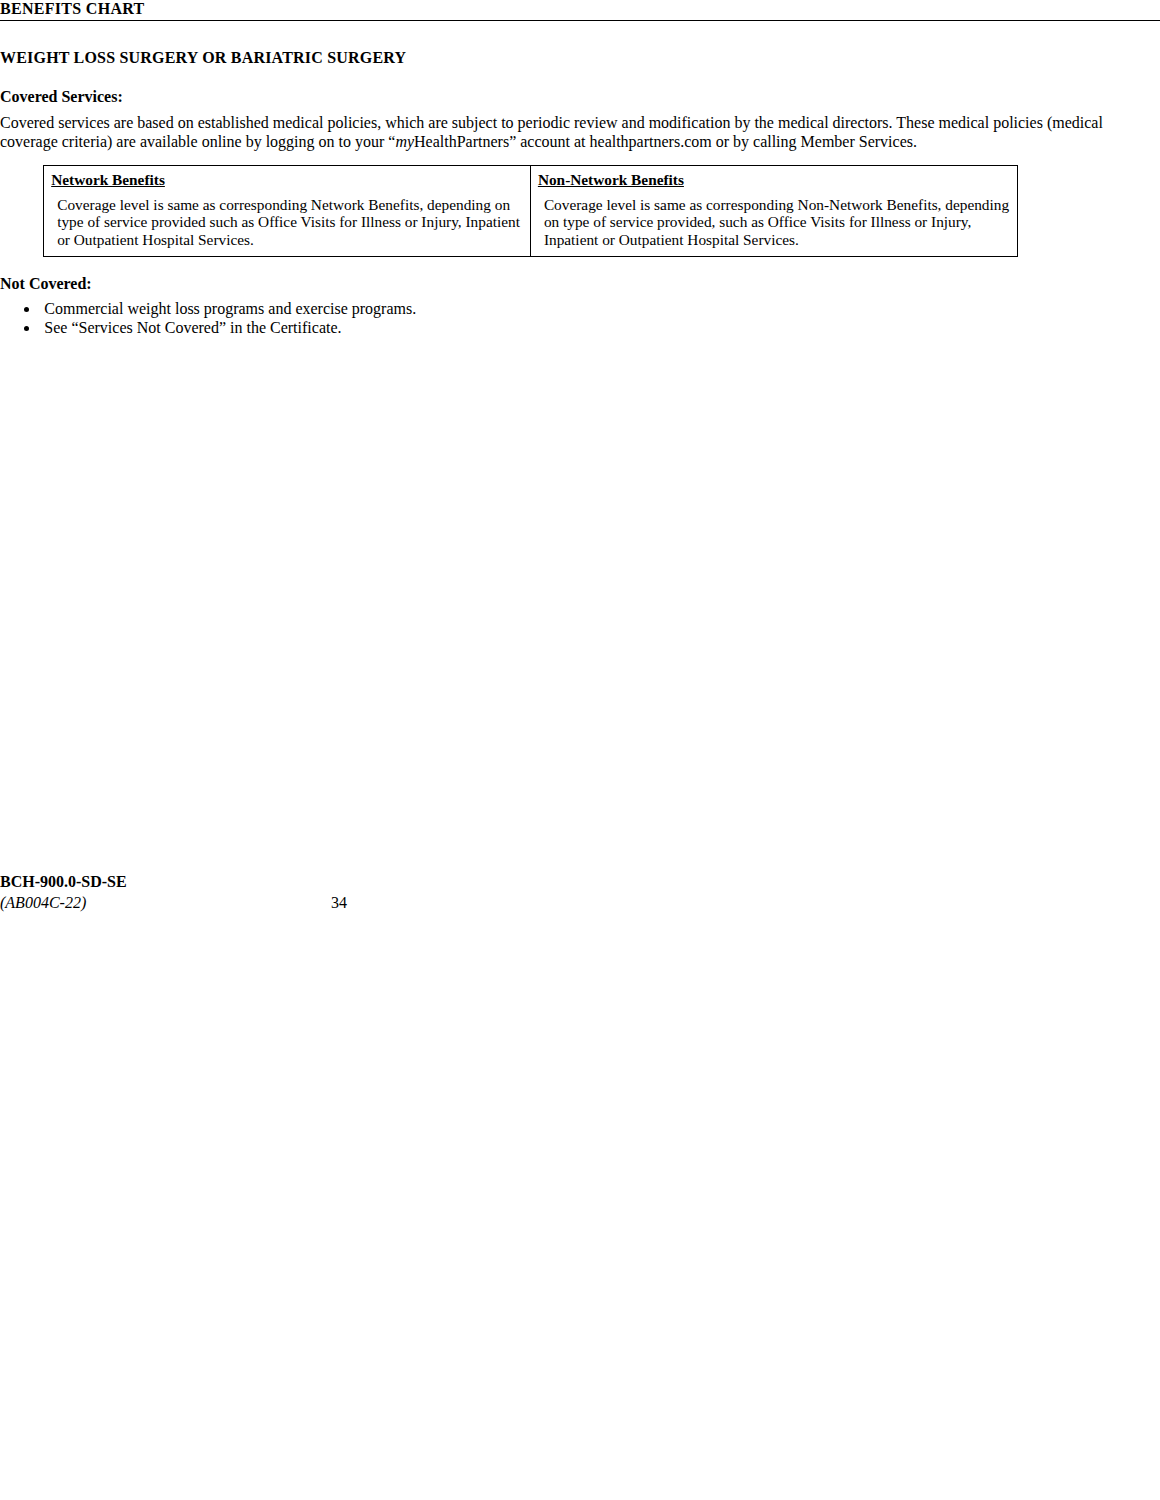BENEFITS CHART
WEIGHT LOSS SURGERY OR BARIATRIC SURGERY
Covered Services:
Covered services are based on established medical policies, which are subject to periodic review and modification by the medical directors. These medical policies (medical coverage criteria) are available online by logging on to your “my HealthPartners” account at healthpartners.com or by calling Member Services.
| Network Benefits Coverage level is same as corresponding Network Benefits, depending on type of service provided such as Office Visits for Illness or Injury, Inpatient or Outpatient Hospital Services. | Non-Network Benefits Coverage level is same as corresponding Non-Network Benefits, depending on type of service provided, such as Office Visits for Illness or Injury, Inpatient or Outpatient Hospital Services. |
Not Covered:
Commercial weight loss programs and exercise programs.
See “Services Not Covered” in the Certificate.
BCH-900.0-SD-SE
(AB004C-22) 34